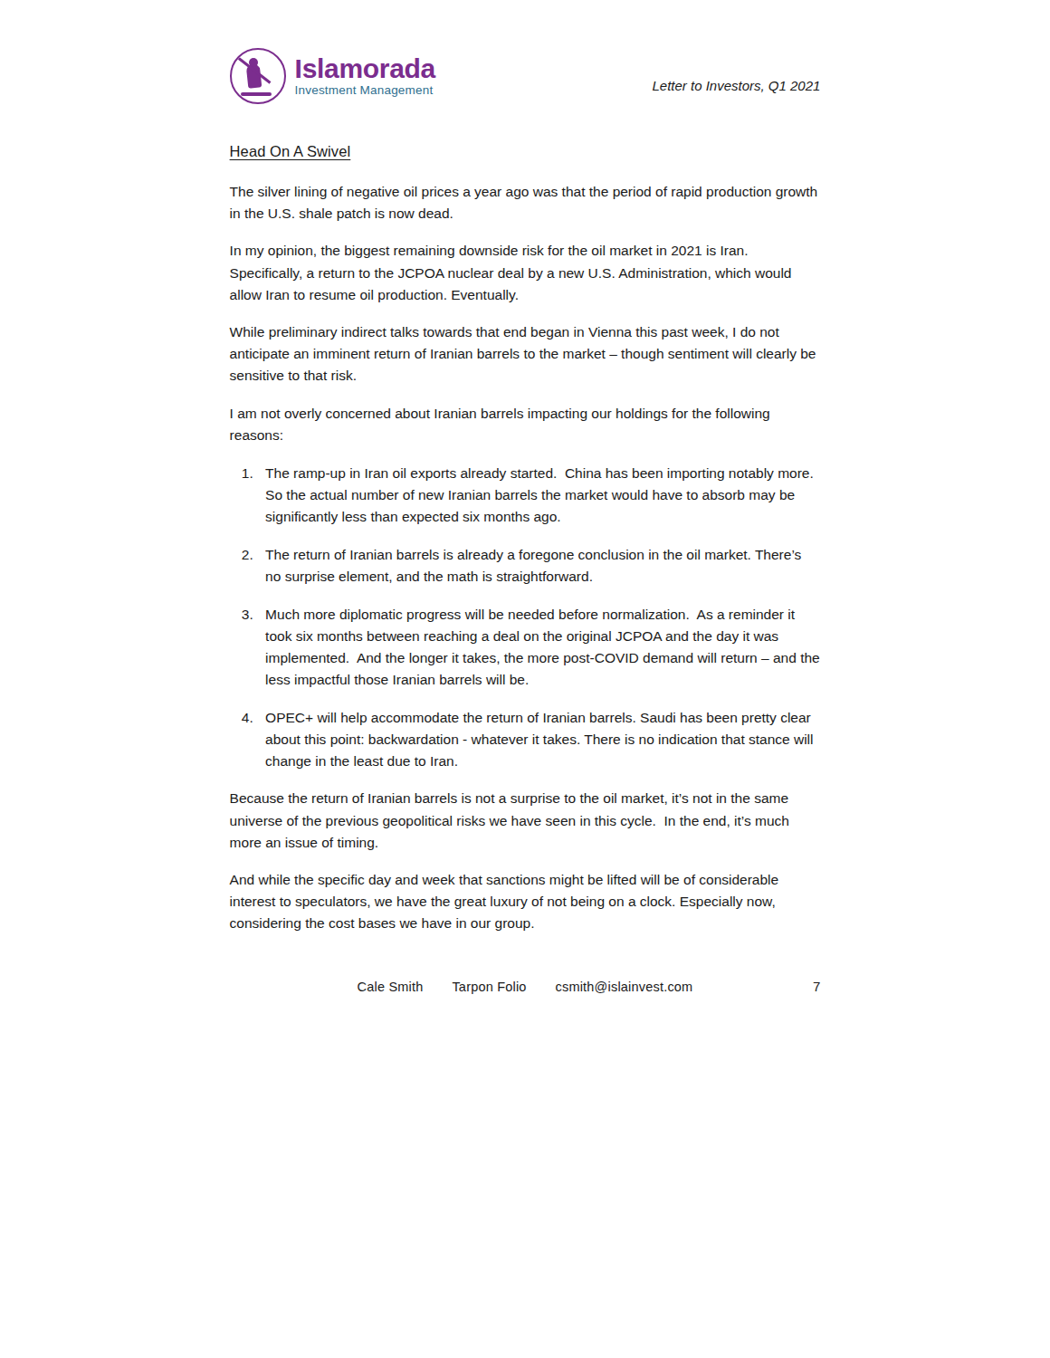Islamorada
Investment Management
Letter to Investors, Q1 2021
Head On A Swivel
The silver lining of negative oil prices a year ago was that the period of rapid production growth in the U.S. shale patch is now dead.
In my opinion, the biggest remaining downside risk for the oil market in 2021 is Iran. Specifically, a return to the JCPOA nuclear deal by a new U.S. Administration, which would allow Iran to resume oil production. Eventually.
While preliminary indirect talks towards that end began in Vienna this past week, I do not anticipate an imminent return of Iranian barrels to the market – though sentiment will clearly be sensitive to that risk.
I am not overly concerned about Iranian barrels impacting our holdings for the following reasons:
The ramp-up in Iran oil exports already started. China has been importing notably more. So the actual number of new Iranian barrels the market would have to absorb may be significantly less than expected six months ago.
The return of Iranian barrels is already a foregone conclusion in the oil market. There’s no surprise element, and the math is straightforward.
Much more diplomatic progress will be needed before normalization. As a reminder it took six months between reaching a deal on the original JCPOA and the day it was implemented. And the longer it takes, the more post-COVID demand will return – and the less impactful those Iranian barrels will be.
OPEC+ will help accommodate the return of Iranian barrels. Saudi has been pretty clear about this point: backwardation - whatever it takes. There is no indication that stance will change in the least due to Iran.
Because the return of Iranian barrels is not a surprise to the oil market, it’s not in the same universe of the previous geopolitical risks we have seen in this cycle. In the end, it’s much more an issue of timing.
And while the specific day and week that sanctions might be lifted will be of considerable interest to speculators, we have the great luxury of not being on a clock. Especially now, considering the cost bases we have in our group.
Cale Smith Tarpon Folio csmith@islainvest.com
7